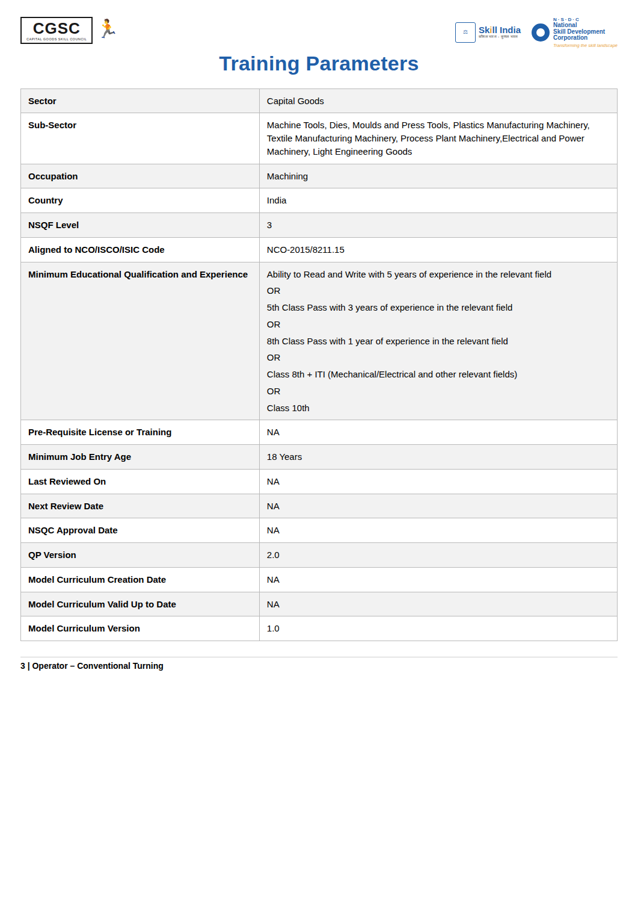CGSC CAPITAL GOODS SKILL COUNCIL
🏃
⚖
Skill India
कौशल भारत - कुशल भारत
N·S·D·C
National
Skill Development
Corporation
Transforming the skill landscape
Training Parameters
| Sector | Capital Goods |
| Sub-Sector | Machine Tools, Dies, Moulds and Press Tools, Plastics Manufacturing Machinery, Textile Manufacturing Machinery, Process Plant Machinery,Electrical and Power Machinery, Light Engineering Goods |
| Occupation | Machining |
| Country | India |
| NSQF Level | 3 |
| Aligned to NCO/ISCO/ISIC Code | NCO-2015/8211.15 |
| Minimum Educational Qualification and Experience | Ability to Read and Write with 5 years of experience in the relevant field OR 5th Class Pass with 3 years of experience in the relevant field OR 8th Class Pass with 1 year of experience in the relevant field OR Class 8th + ITI (Mechanical/Electrical and other relevant fields) OR Class 10th |
| Pre-Requisite License or Training | NA |
| Minimum Job Entry Age | 18 Years |
| Last Reviewed On | NA |
| Next Review Date | NA |
| NSQC Approval Date | NA |
| QP Version | 2.0 |
| Model Curriculum Creation Date | NA |
| Model Curriculum Valid Up to Date | NA |
| Model Curriculum Version | 1.0 |
3 | Operator – Conventional Turning